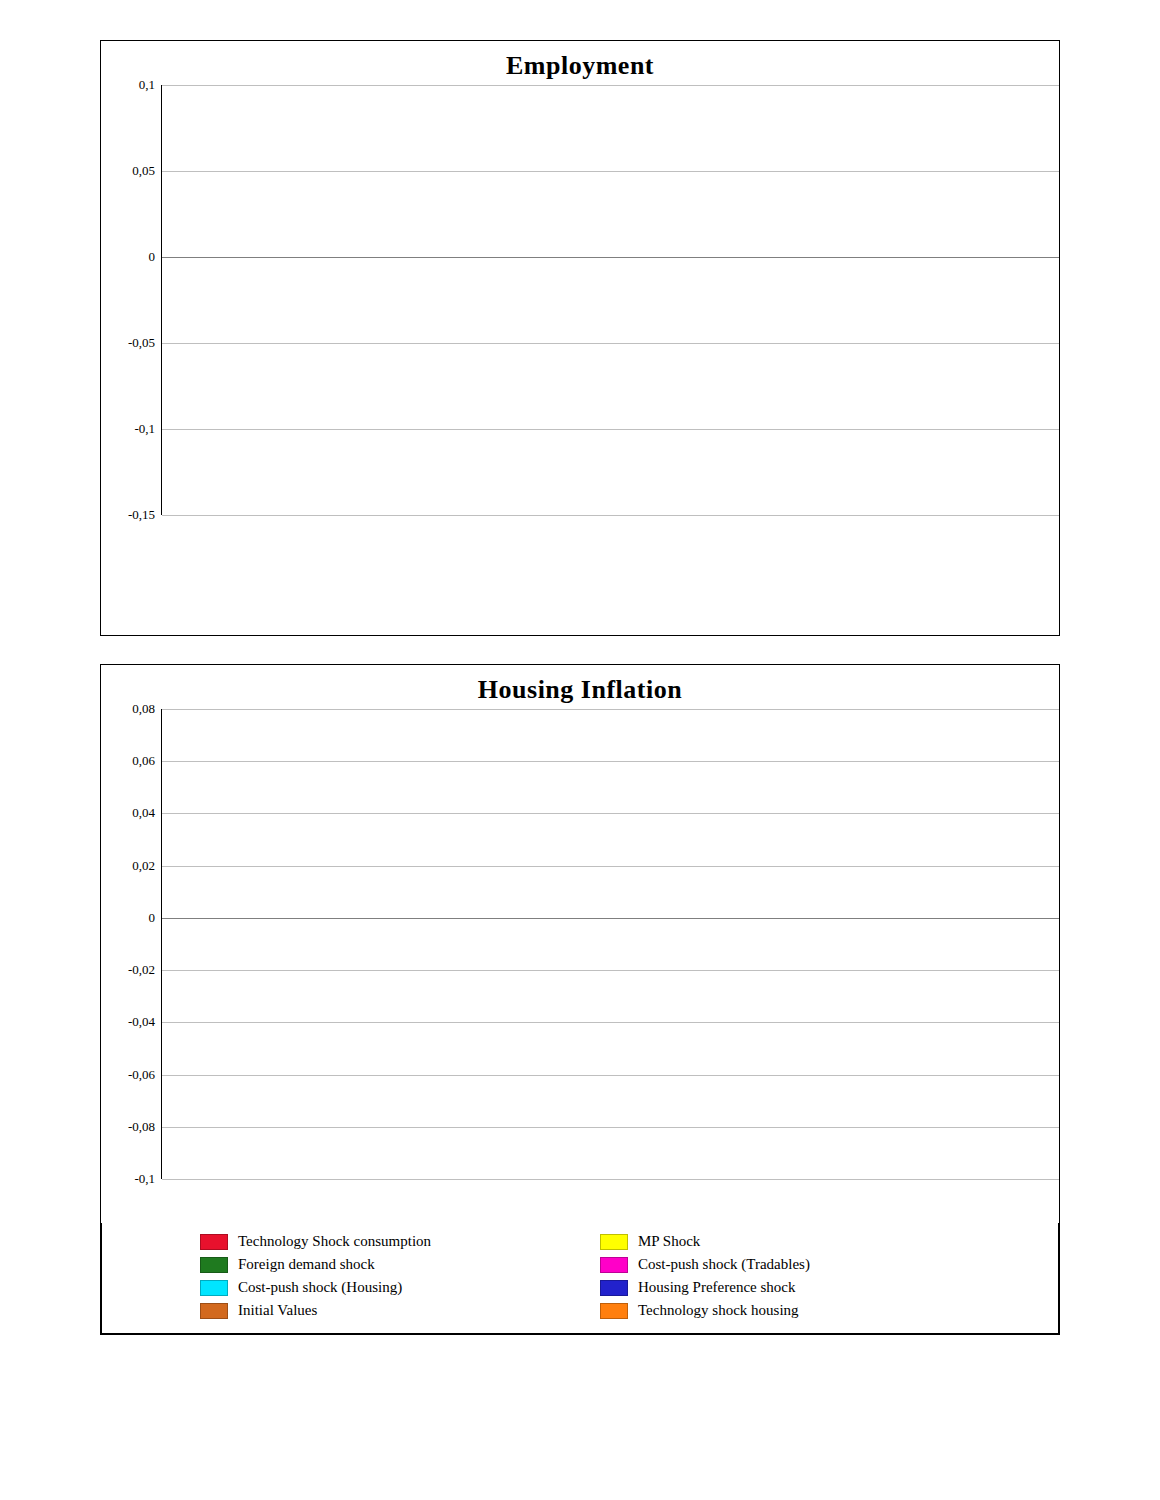Employment
0,1 0,05 0 -0,05 -0,1 -0,15
Housing Inflation
0,08 0,06 0,04 0,02 0 -0,02 -0,04 -0,06 -0,08 -0,1
Technology Shock consumption
MP Shock
Foreign demand shock
Cost-push shock (Tradables)
Cost-push shock (Housing)
Housing Preference shock
Initial Values
Technology shock housing